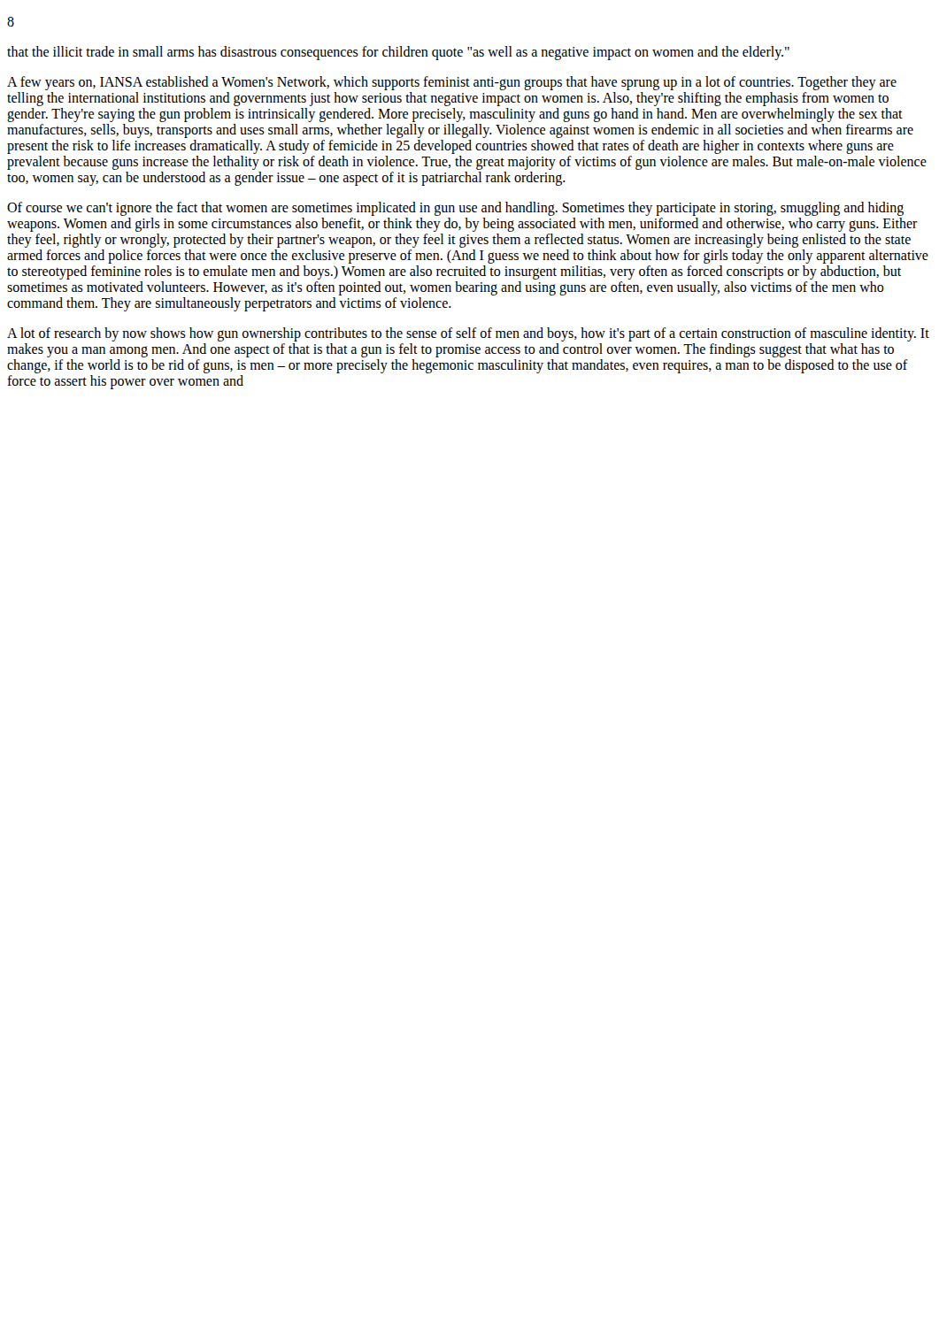8
that the illicit trade in small arms has disastrous consequences for children quote "as well as a negative impact on women and the elderly."
A few years on, IANSA established a Women's Network, which supports feminist anti-gun groups that have sprung up in a lot of countries. Together they are telling the international institutions and governments just how serious that negative impact on women is. Also, they're shifting the emphasis from women to gender. They're saying the gun problem is intrinsically gendered. More precisely, masculinity and guns go hand in hand. Men are overwhelmingly the sex that manufactures, sells, buys, transports and uses small arms, whether legally or illegally. Violence against women is endemic in all societies and when firearms are present the risk to life increases dramatically. A study of femicide in 25 developed countries showed that rates of death are higher in contexts where guns are prevalent because guns increase the lethality or risk of death in violence. True, the great majority of victims of gun violence are males. But male-on-male violence too, women say, can be understood as a gender issue – one aspect of it is patriarchal rank ordering.
Of course we can't ignore the fact that women are sometimes implicated in gun use and handling. Sometimes they participate in storing, smuggling and hiding weapons. Women and girls in some circumstances also benefit, or think they do, by being associated with men, uniformed and otherwise, who carry guns. Either they feel, rightly or wrongly, protected by their partner's weapon, or they feel it gives them a reflected status. Women are increasingly being enlisted to the state armed forces and police forces that were once the exclusive preserve of men. (And I guess we need to think about how for girls today the only apparent alternative to stereotyped feminine roles is to emulate men and boys.) Women are also recruited to insurgent militias, very often as forced conscripts or by abduction, but sometimes as motivated volunteers. However, as it's often pointed out, women bearing and using guns are often, even usually, also victims of the men who command them. They are simultaneously perpetrators and victims of violence.
A lot of research by now shows how gun ownership contributes to the sense of self of men and boys, how it's part of a certain construction of masculine identity. It makes you a man among men. And one aspect of that is that a gun is felt to promise access to and control over women. The findings suggest that what has to change, if the world is to be rid of guns, is men – or more precisely the hegemonic masculinity that mandates, even requires, a man to be disposed to the use of force to assert his power over women and